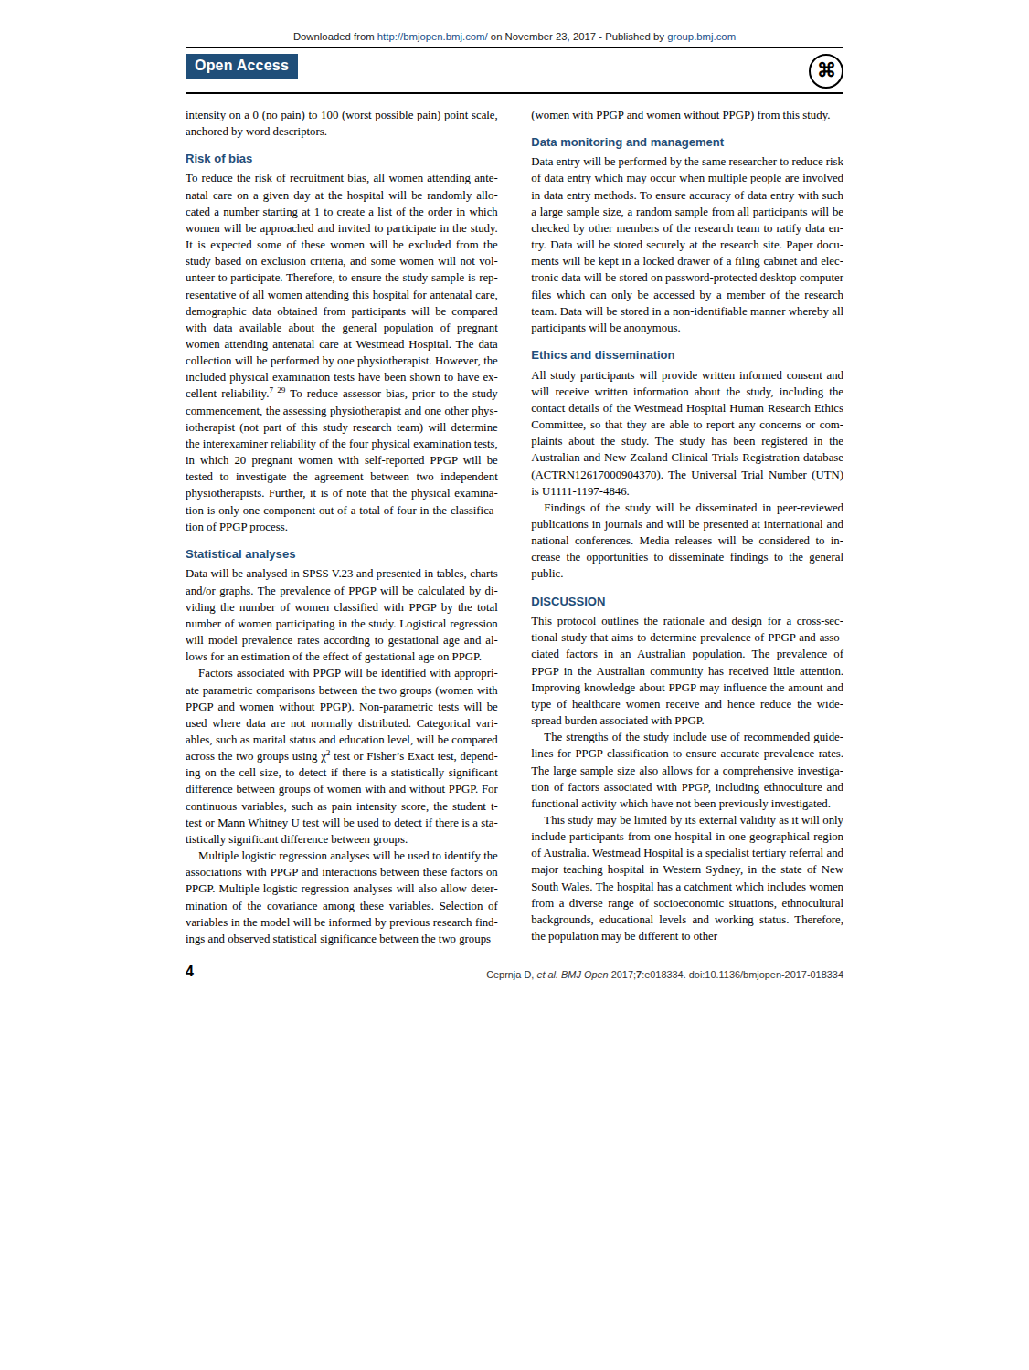Downloaded from http://bmjopen.bmj.com/ on November 23, 2017 - Published by group.bmj.com
Open Access
⌘
intensity on a 0 (no pain) to 100 (worst possible pain) point scale, anchored by word descriptors.
Risk of bias
To reduce the risk of recruitment bias, all women attending antenatal care on a given day at the hospital will be randomly allocated a number starting at 1 to create a list of the order in which women will be approached and invited to participate in the study. It is expected some of these women will be excluded from the study based on exclusion criteria, and some women will not volunteer to participate. Therefore, to ensure the study sample is representative of all women attending this hospital for antenatal care, demographic data obtained from participants will be compared with data available about the general population of pregnant women attending antenatal care at Westmead Hospital. The data collection will be performed by one physiotherapist. However, the included physical examination tests have been shown to have excellent reliability.7 29 To reduce assessor bias, prior to the study commencement, the assessing physiotherapist and one other physiotherapist (not part of this study research team) will determine the interexaminer reliability of the four physical examination tests, in which 20 pregnant women with self-reported PPGP will be tested to investigate the agreement between two independent physiotherapists. Further, it is of note that the physical examination is only one component out of a total of four in the classification of PPGP process.
Statistical analyses
Data will be analysed in SPSS V.23 and presented in tables, charts and/or graphs. The prevalence of PPGP will be calculated by dividing the number of women classified with PPGP by the total number of women participating in the study. Logistical regression will model prevalence rates according to gestational age and allows for an estimation of the effect of gestational age on PPGP.
Factors associated with PPGP will be identified with appropriate parametric comparisons between the two groups (women with PPGP and women without PPGP). Non-parametric tests will be used where data are not normally distributed. Categorical variables, such as marital status and education level, will be compared across the two groups using χ2 test or Fisher’s Exact test, depending on the cell size, to detect if there is a statistically significant difference between groups of women with and without PPGP. For continuous variables, such as pain intensity score, the student t-test or Mann Whitney U test will be used to detect if there is a statistically significant difference between groups.
Multiple logistic regression analyses will be used to identify the associations with PPGP and interactions between these factors on PPGP. Multiple logistic regression analyses will also allow determination of the covariance among these variables. Selection of variables in the model will be informed by previous research findings and observed statistical significance between the two groups
(women with PPGP and women without PPGP) from this study.
Data monitoring and management
Data entry will be performed by the same researcher to reduce risk of data entry which may occur when multiple people are involved in data entry methods. To ensure accuracy of data entry with such a large sample size, a random sample from all participants will be checked by other members of the research team to ratify data entry. Data will be stored securely at the research site. Paper documents will be kept in a locked drawer of a filing cabinet and electronic data will be stored on password-protected desktop computer files which can only be accessed by a member of the research team. Data will be stored in a non-identifiable manner whereby all participants will be anonymous.
Ethics and dissemination
All study participants will provide written informed consent and will receive written information about the study, including the contact details of the Westmead Hospital Human Research Ethics Committee, so that they are able to report any concerns or complaints about the study. The study has been registered in the Australian and New Zealand Clinical Trials Registration database (ACTRN12617000904370). The Universal Trial Number (UTN) is U1111-1197-4846.
Findings of the study will be disseminated in peer-reviewed publications in journals and will be presented at international and national conferences. Media releases will be considered to increase the opportunities to disseminate findings to the general public.
Discussion
This protocol outlines the rationale and design for a cross-sectional study that aims to determine prevalence of PPGP and associated factors in an Australian population. The prevalence of PPGP in the Australian community has received little attention. Improving knowledge about PPGP may influence the amount and type of healthcare women receive and hence reduce the widespread burden associated with PPGP.
The strengths of the study include use of recommended guidelines for PPGP classification to ensure accurate prevalence rates. The large sample size also allows for a comprehensive investigation of factors associated with PPGP, including ethnoculture and functional activity which have not been previously investigated.
This study may be limited by its external validity as it will only include participants from one hospital in one geographical region of Australia. Westmead Hospital is a specialist tertiary referral and major teaching hospital in Western Sydney, in the state of New South Wales. The hospital has a catchment which includes women from a diverse range of socioeconomic situations, ethnocultural backgrounds, educational levels and working status. Therefore, the population may be different to other
4
Ceprnja D, et al. BMJ Open 2017;7:e018334. doi:10.1136/bmjopen-2017-018334